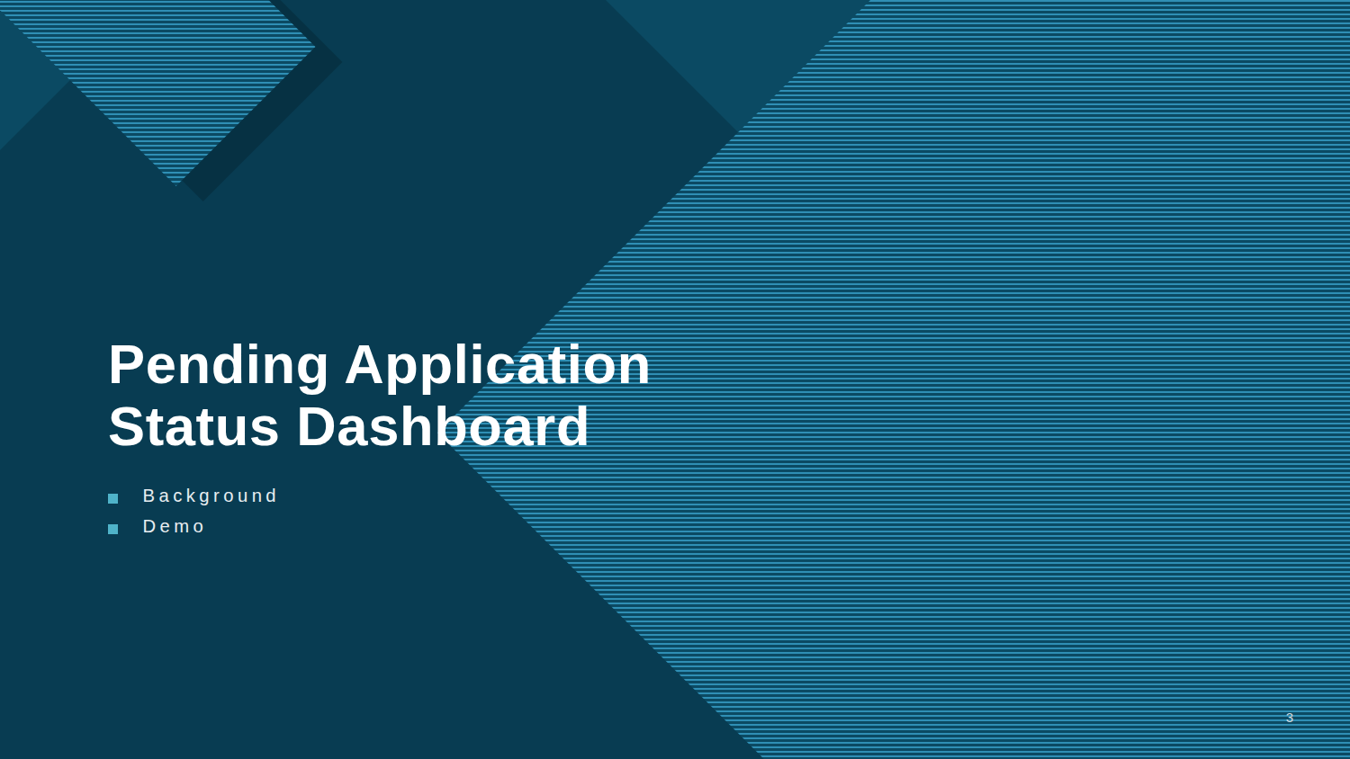Pending Application
Status Dashboard
Background
Demo
3